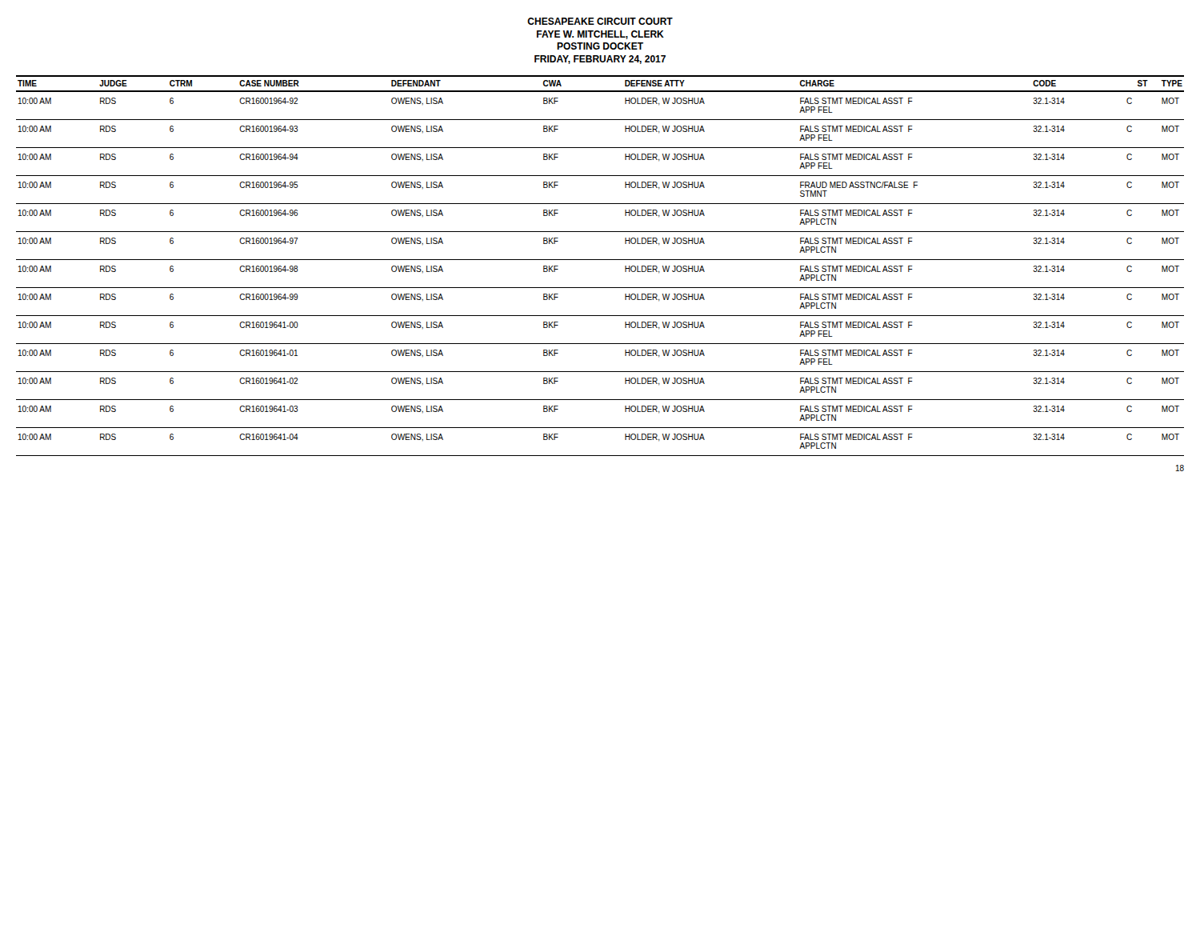CHESAPEAKE CIRCUIT COURT
FAYE W. MITCHELL, CLERK
POSTING DOCKET
FRIDAY, FEBRUARY 24, 2017
| TIME | JUDGE | CTRM | CASE NUMBER | DEFENDANT | CWA | DEFENSE ATTY | CHARGE | CODE | ST | TYPE |
| --- | --- | --- | --- | --- | --- | --- | --- | --- | --- | --- |
| 10:00 AM | RDS | 6 | CR16001964-92 | OWENS, LISA | BKF | HOLDER, W JOSHUA | FALS STMT MEDICAL ASST F APP FEL | 32.1-314 | C | MOT |
| 10:00 AM | RDS | 6 | CR16001964-93 | OWENS, LISA | BKF | HOLDER, W JOSHUA | FALS STMT MEDICAL ASST F APP FEL | 32.1-314 | C | MOT |
| 10:00 AM | RDS | 6 | CR16001964-94 | OWENS, LISA | BKF | HOLDER, W JOSHUA | FALS STMT MEDICAL ASST F APP FEL | 32.1-314 | C | MOT |
| 10:00 AM | RDS | 6 | CR16001964-95 | OWENS, LISA | BKF | HOLDER, W JOSHUA | FRAUD MED ASSTNC/FALSE F STMNT | 32.1-314 | C | MOT |
| 10:00 AM | RDS | 6 | CR16001964-96 | OWENS, LISA | BKF | HOLDER, W JOSHUA | FALS STMT MEDICAL ASST F APPLCTN | 32.1-314 | C | MOT |
| 10:00 AM | RDS | 6 | CR16001964-97 | OWENS, LISA | BKF | HOLDER, W JOSHUA | FALS STMT MEDICAL ASST F APPLCTN | 32.1-314 | C | MOT |
| 10:00 AM | RDS | 6 | CR16001964-98 | OWENS, LISA | BKF | HOLDER, W JOSHUA | FALS STMT MEDICAL ASST F APPLCTN | 32.1-314 | C | MOT |
| 10:00 AM | RDS | 6 | CR16001964-99 | OWENS, LISA | BKF | HOLDER, W JOSHUA | FALS STMT MEDICAL ASST F APPLCTN | 32.1-314 | C | MOT |
| 10:00 AM | RDS | 6 | CR16019641-00 | OWENS, LISA | BKF | HOLDER, W JOSHUA | FALS STMT MEDICAL ASST F APP FEL | 32.1-314 | C | MOT |
| 10:00 AM | RDS | 6 | CR16019641-01 | OWENS, LISA | BKF | HOLDER, W JOSHUA | FALS STMT MEDICAL ASST F APP FEL | 32.1-314 | C | MOT |
| 10:00 AM | RDS | 6 | CR16019641-02 | OWENS, LISA | BKF | HOLDER, W JOSHUA | FALS STMT MEDICAL ASST F APPLCTN | 32.1-314 | C | MOT |
| 10:00 AM | RDS | 6 | CR16019641-03 | OWENS, LISA | BKF | HOLDER, W JOSHUA | FALS STMT MEDICAL ASST F APPLCTN | 32.1-314 | C | MOT |
| 10:00 AM | RDS | 6 | CR16019641-04 | OWENS, LISA | BKF | HOLDER, W JOSHUA | FALS STMT MEDICAL ASST F APPLCTN | 32.1-314 | C | MOT |
18